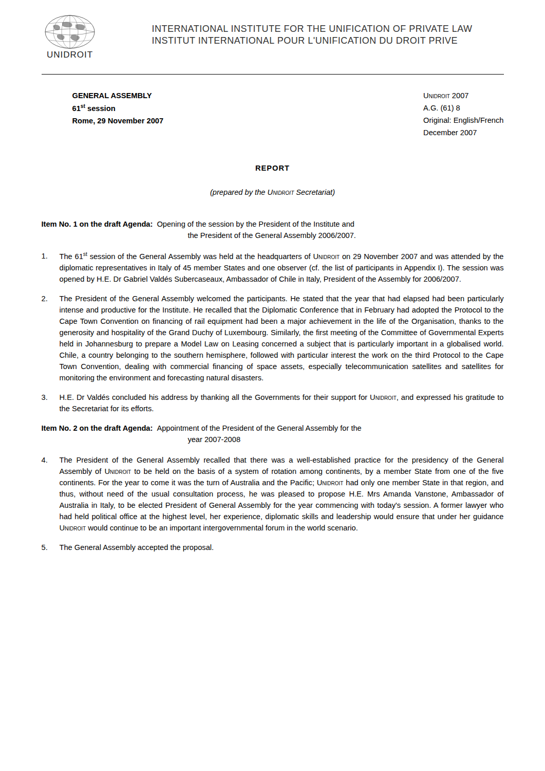UNIDROIT
INTERNATIONAL INSTITUTE FOR THE UNIFICATION OF PRIVATE LAW
INSTITUT INTERNATIONAL POUR L'UNIFICATION DU DROIT PRIVE
GENERAL ASSEMBLY
61st session
Rome, 29 November 2007
Unidroit 2007
A.G. (61) 8
Original: English/French
December 2007
REPORT
(prepared by the Unidroit Secretariat)
Item No. 1 on the draft Agenda:
Opening of the session by the President of the Institute andthe President of the General Assembly 2006/2007.
1.
The 61st session of the General Assembly was held at the headquarters of Unidroit on 29 November 2007 and was attended by the diplomatic representatives in Italy of 45 member States and one observer (cf. the list of participants in Appendix I). The session was opened by H.E. Dr Gabriel Valdés Subercaseaux, Ambassador of Chile in Italy, President of the Assembly for 2006/2007.
2.
The President of the General Assembly welcomed the participants. He stated that the year that had elapsed had been particularly intense and productive for the Institute. He recalled that the Diplomatic Conference that in February had adopted the Protocol to the Cape Town Convention on financing of rail equipment had been a major achievement in the life of the Organisation, thanks to the generosity and hospitality of the Grand Duchy of Luxembourg. Similarly, the first meeting of the Committee of Governmental Experts held in Johannesburg to prepare a Model Law on Leasing concerned a subject that is particularly important in a globalised world. Chile, a country belonging to the southern hemisphere, followed with particular interest the work on the third Protocol to the Cape Town Convention, dealing with commercial financing of space assets, especially telecommunication satellites and satellites for monitoring the environment and forecasting natural disasters.
3.
H.E. Dr Valdés concluded his address by thanking all the Governments for their support for Unidroit, and expressed his gratitude to the Secretariat for its efforts.
Item No. 2 on the draft Agenda:
Appointment of the President of the General Assembly for theyear 2007-2008
4.
The President of the General Assembly recalled that there was a well-established practice for the presidency of the General Assembly of Unidroit to be held on the basis of a system of rotation among continents, by a member State from one of the five continents. For the year to come it was the turn of Australia and the Pacific; Unidroit had only one member State in that region, and thus, without need of the usual consultation process, he was pleased to propose H.E. Mrs Amanda Vanstone, Ambassador of Australia in Italy, to be elected President of General Assembly for the year commencing with today's session. A former lawyer who had held political office at the highest level, her experience, diplomatic skills and leadership would ensure that under her guidance Unidroit would continue to be an important intergovernmental forum in the world scenario.
5.
The General Assembly accepted the proposal.